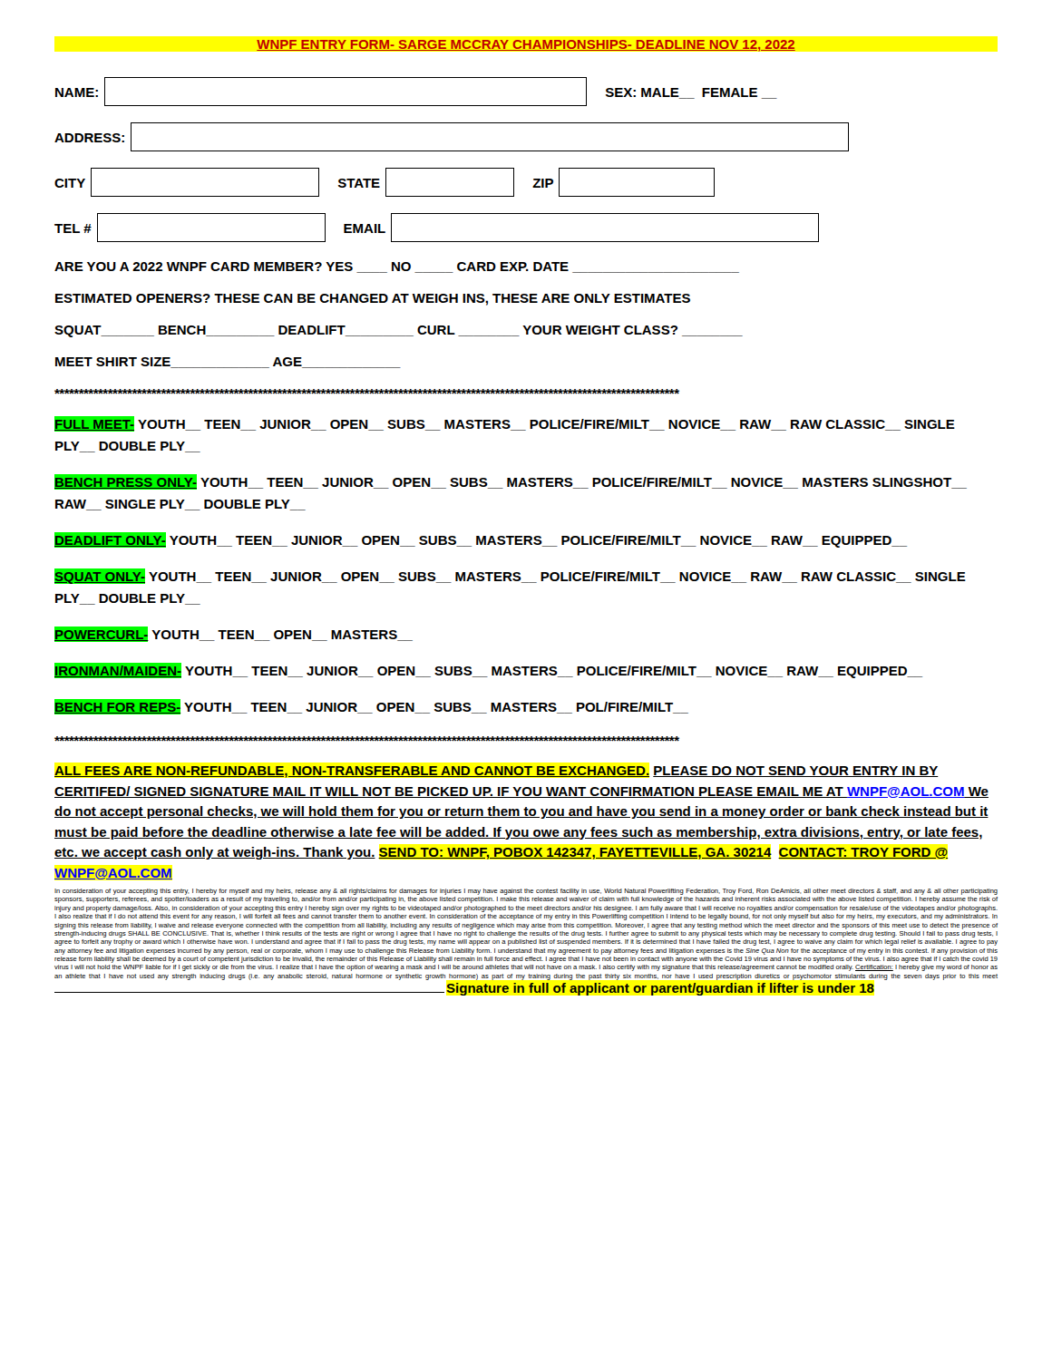WNPF ENTRY FORM- SARGE MCCRAY CHAMPIONSHIPS- DEADLINE NOV 12, 2022
NAME: SEX: MALE__ FEMALE __
ADDRESS:
CITY STATE ZIP
TEL # EMAIL
ARE YOU A 2022 WNPF CARD MEMBER? YES ____ NO _____ CARD EXP. DATE ______________________
ESTIMATED OPENERS? THESE CAN BE CHANGED AT WEIGH INS, THESE ARE ONLY ESTIMATES
SQUAT_______ BENCH_________ DEADLIFT_________ CURL ________ YOUR WEIGHT CLASS? ________
MEET SHIRT SIZE_____________ AGE_____________
*********************************************************************************************************************************
FULL MEET- YOUTH__ TEEN__ JUNIOR__ OPEN__ SUBS__ MASTERS__ POLICE/FIRE/MILT__ NOVICE__ RAW__ RAW CLASSIC__ SINGLE PLY__ DOUBLE PLY__
BENCH PRESS ONLY- YOUTH__ TEEN__ JUNIOR__ OPEN__ SUBS__ MASTERS__ POLICE/FIRE/MILT__ NOVICE__ MASTERS SLINGSHOT__ RAW__ SINGLE PLY__ DOUBLE PLY__
DEADLIFT ONLY- YOUTH__ TEEN__ JUNIOR__ OPEN__ SUBS__ MASTERS__ POLICE/FIRE/MILT__ NOVICE__ RAW__ EQUIPPED__
SQUAT ONLY- YOUTH__ TEEN__ JUNIOR__ OPEN__ SUBS__ MASTERS__ POLICE/FIRE/MILT__ NOVICE__ RAW__ RAW CLASSIC__ SINGLE PLY__ DOUBLE PLY__
POWERCURL- YOUTH__ TEEN__ OPEN__ MASTERS__
IRONMAN/MAIDEN- YOUTH__ TEEN__ JUNIOR__ OPEN__ SUBS__ MASTERS__ POLICE/FIRE/MILT__ NOVICE__ RAW__ EQUIPPED__
BENCH FOR REPS- YOUTH__ TEEN__ JUNIOR__ OPEN__ SUBS__ MASTERS__ POL/FIRE/MILT__
*********************************************************************************************************************************
ALL FEES ARE NON-REFUNDABLE, NON-TRANSFERABLE AND CANNOT BE EXCHANGED. PLEASE DO NOT SEND YOUR ENTRY IN BY CERITIFED/ SIGNED SIGNATURE MAIL IT WILL NOT BE PICKED UP. IF YOU WANT CONFIRMATION PLEASE EMAIL ME AT WNPF@AOL.COM We do not accept personal checks, we will hold them for you or return them to you and have you send in a money order or bank check instead but it must be paid before the deadline otherwise a late fee will be added. If you owe any fees such as membership, extra divisions, entry, or late fees, etc. we accept cash only at weigh-ins. Thank you. SEND TO: WNPF, POBOX 142347, FAYETTEVILLE, GA. 30214 CONTACT: TROY FORD @ WNPF@AOL.COM
In consideration of your accepting this entry, I hereby for myself and my heirs, release any & all rights/claims for damages for injuries I may have against the contest facility in use, World Natural Powerlifting Federation, Troy Ford, Ron DeAmicis, all other meet directors & staff, and any & all other participating sponsors, supporters, referees, and spotter/loaders as a result of my traveling to, and/or from and/or participating in, the above listed competition. I make this release and waiver of claim with full knowledge of the hazards and inherent risks associated with the above listed competition. I hereby assume the risk of injury and property damage/loss. Also, in consideration of your accepting this entry I hereby sign over my rights to be videotaped and/or photographed to the meet directors and/or his designee. I am fully aware that I will receive no royalties and/or compensation for resale/use of the videotapes and/or photographs. I also realize that if I do not attend this event for any reason, I will forfeit all fees and cannot transfer them to another event. In consideration of the acceptance of my entry in this Powerlifting competition I intend to be legally bound, for not only myself but also for my heirs, my executors, and my administrators. In signing this release from liability, I waive and release everyone connected with the competition from all liability, including any results of negligence which may arise from this competition. Moreover, I agree that any testing method which the meet director and the sponsors of this meet use to detect the presence of strength-inducing drugs SHALL BE CONCLUSIVE. That is, whether I think results of the tests are right or wrong I agree that I have no right to challenge the results of the drug tests. I further agree to submit to any physical tests which may be necessary to complete drug testing. Should I fail to pass drug tests, I agree to forfeit any trophy or award which I otherwise have won. I understand and agree that if I fail to pass the drug tests, my name will appear on a published list of suspended members. If it is determined that I have failed the drug test, I agree to waive any claim for which legal relief is available. I agree to pay any attorney fee and litigation expenses incurred by any person, real or corporate, whom I may use to challenge this Release from Liability form. I understand that my agreement to pay attorney fees and litigation expenses is the Sine Qua Non for the acceptance of my entry in this contest. If any provision of this release form liability shall be deemed by a court of competent jurisdiction to be invalid, the remainder of this Release of Liability shall remain in full force and effect. I agree that I have not been in contact with anyone with the Covid 19 virus and I have no symptoms of the virus. I also agree that if I catch the covid 19 virus I will not hold the WNPF liable for if I get sickly or die from the virus. I realize that I have the option of wearing a mask and I will be around athletes that will not have on a mask. I also certify with my signature that this release/agreement cannot be modified orally. Certification: I hereby give my word of honor as an athlete that I have not used any strength inducing drugs (i.e. any anabolic steroid, natural hormone or synthetic growth hormone) as part of my training during the past thirty six months, nor have I used prescription diuretics or psychomotor stimulants during the seven days prior to this meet Signature in full of applicant or parent/guardian if lifter is under 18